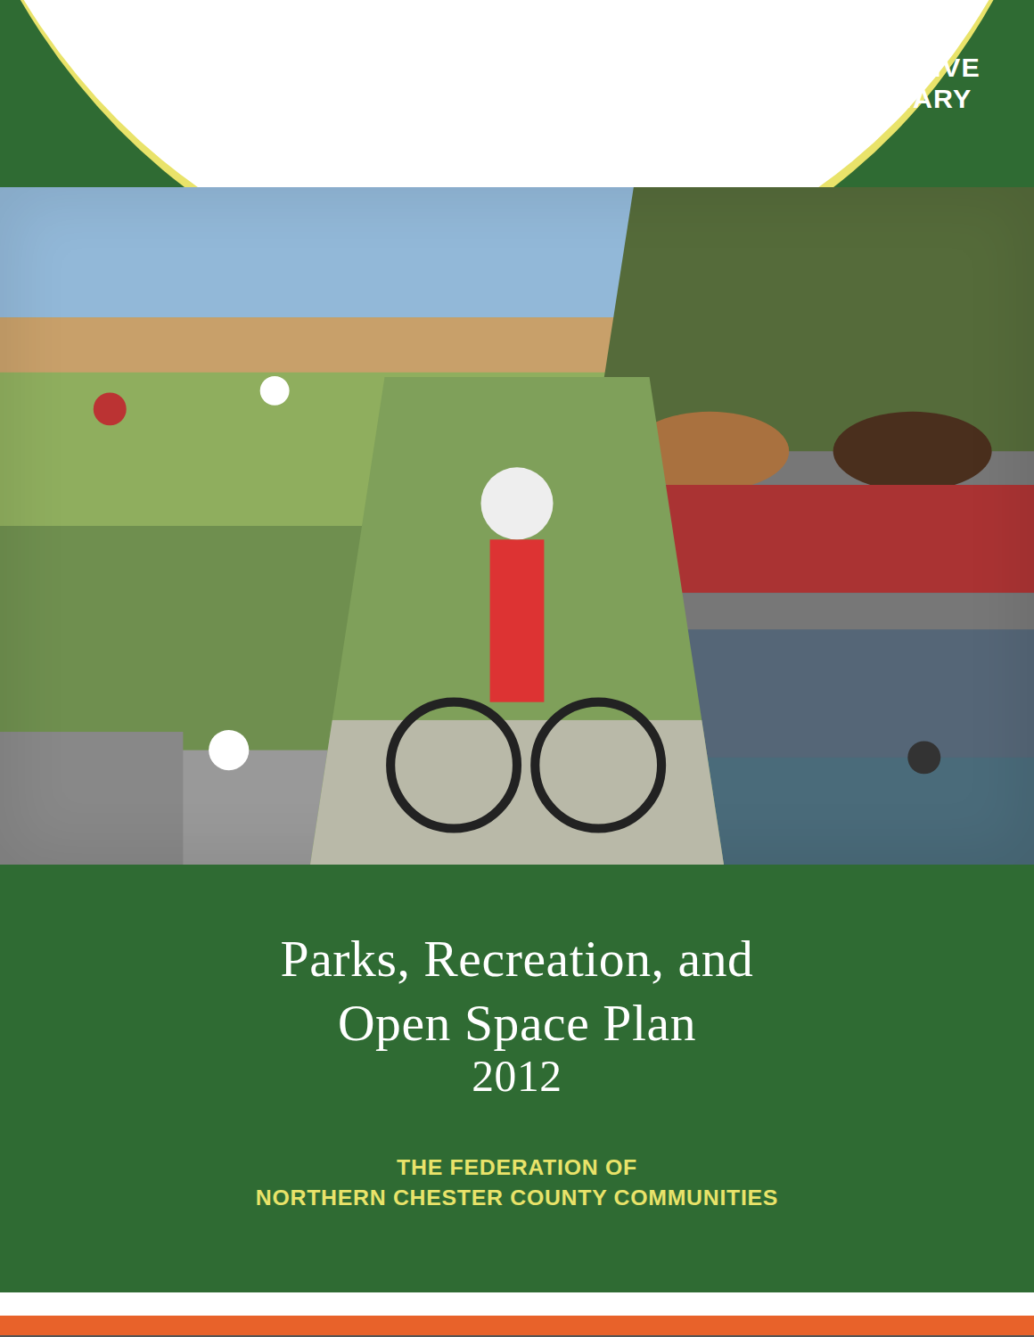EXECUTIVE
SUMMARY
Parks, Recreation, and
Open Space Plan2012
The Federation of
Northern Chester County Communities